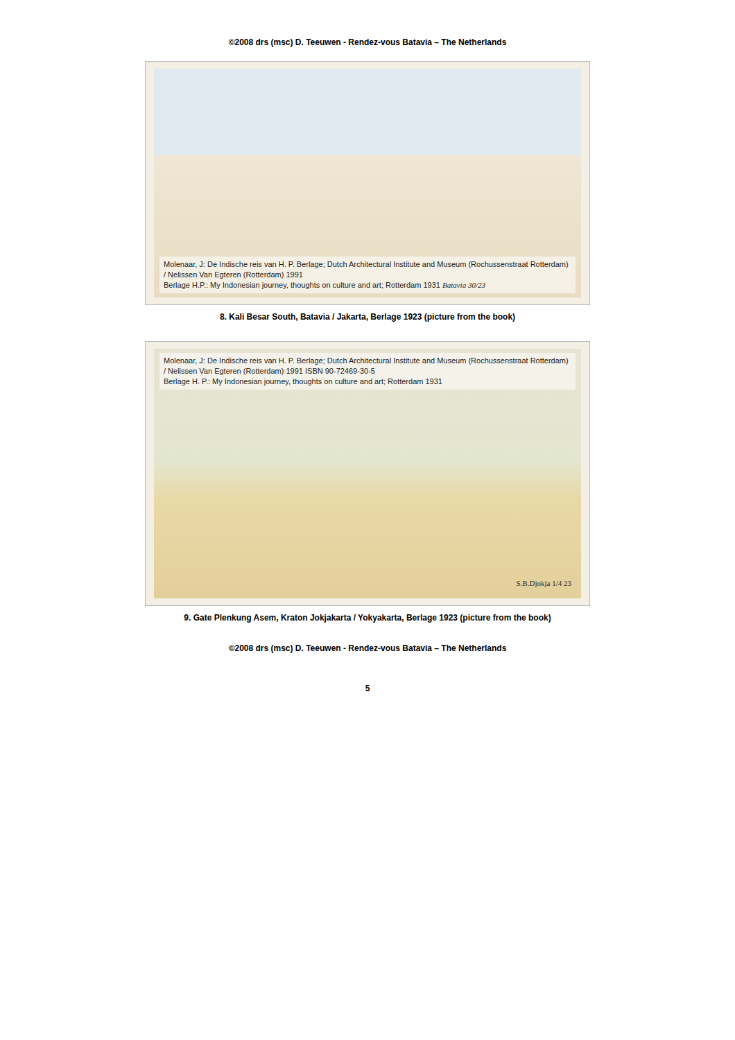©2008 drs (msc) D. Teeuwen - Rendez-vous Batavia – The Netherlands
Molenaar, J: De Indische reis van H. P. Berlage; Dutch Architectural Institute and Museum (Rochussenstraat Rotterdam) / Nelissen Van Egteren (Rotterdam) 1991
Berlage H.P.: My Indonesian journey, thoughts on culture and art; Rotterdam 1931 Batavia 30/23
8. Kali Besar South, Batavia / Jakarta, Berlage 1923 (picture from the book)
Molenaar, J: De Indische reis van H. P. Berlage; Dutch Architectural Institute and Museum (Rochussenstraat Rotterdam) / Nelissen Van Egteren (Rotterdam) 1991 ISBN 90-72469-30-5
Berlage H. P.: My Indonesian journey, thoughts on culture and art; Rotterdam 1931
S.B.Djokja 1/4 23
9. Gate Plenkung Asem, Kraton Jokjakarta / Yokyakarta, Berlage 1923 (picture from the book)
©2008 drs (msc) D. Teeuwen - Rendez-vous Batavia – The Netherlands
5